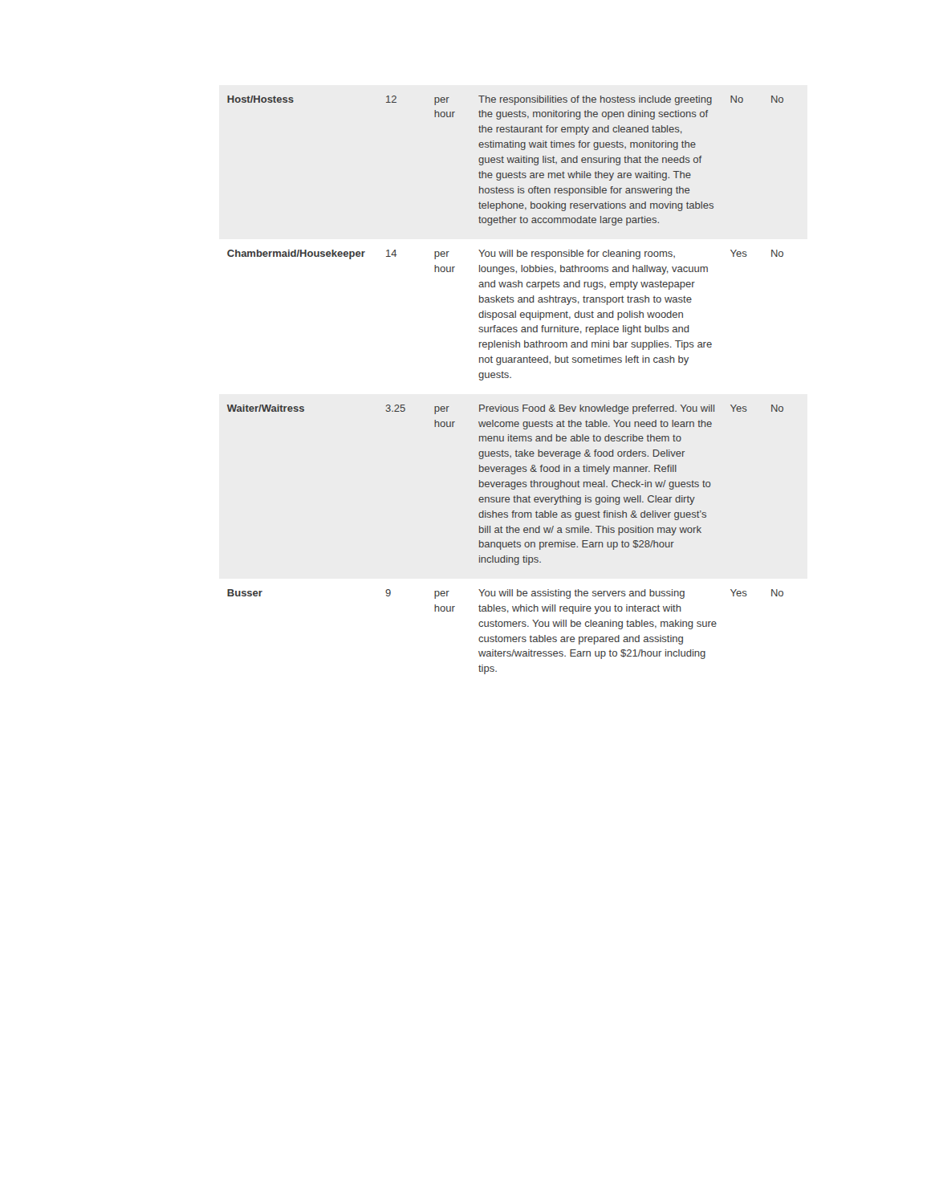| Host/Hostess | 12 | per hour | The responsibilities of the hostess include greeting the guests, monitoring the open dining sections of the restaurant for empty and cleaned tables, estimating wait times for guests, monitoring the guest waiting list, and ensuring that the needs of the guests are met while they are waiting. The hostess is often responsible for answering the telephone, booking reservations and moving tables together to accommodate large parties. | No | No |
| Chambermaid/Housekeeper | 14 | per hour | You will be responsible for cleaning rooms, lounges, lobbies, bathrooms and hallway, vacuum and wash carpets and rugs, empty wastepaper baskets and ashtrays, transport trash to waste disposal equipment, dust and polish wooden surfaces and furniture, replace light bulbs and replenish bathroom and mini bar supplies. Tips are not guaranteed, but sometimes left in cash by guests. | Yes | No |
| Waiter/Waitress | 3.25 | per hour | Previous Food & Bev knowledge preferred. You will welcome guests at the table. You need to learn the menu items and be able to describe them to guests, take beverage & food orders. Deliver beverages & food in a timely manner. Refill beverages throughout meal. Check-in w/ guests to ensure that everything is going well. Clear dirty dishes from table as guest finish & deliver guest’s bill at the end w/ a smile. This position may work banquets on premise. Earn up to $28/hour including tips. | Yes | No |
| Busser | 9 | per hour | You will be assisting the servers and bussing tables, which will require you to interact with customers. You will be cleaning tables, making sure customers tables are prepared and assisting waiters/waitresses. Earn up to $21/hour including tips. | Yes | No |